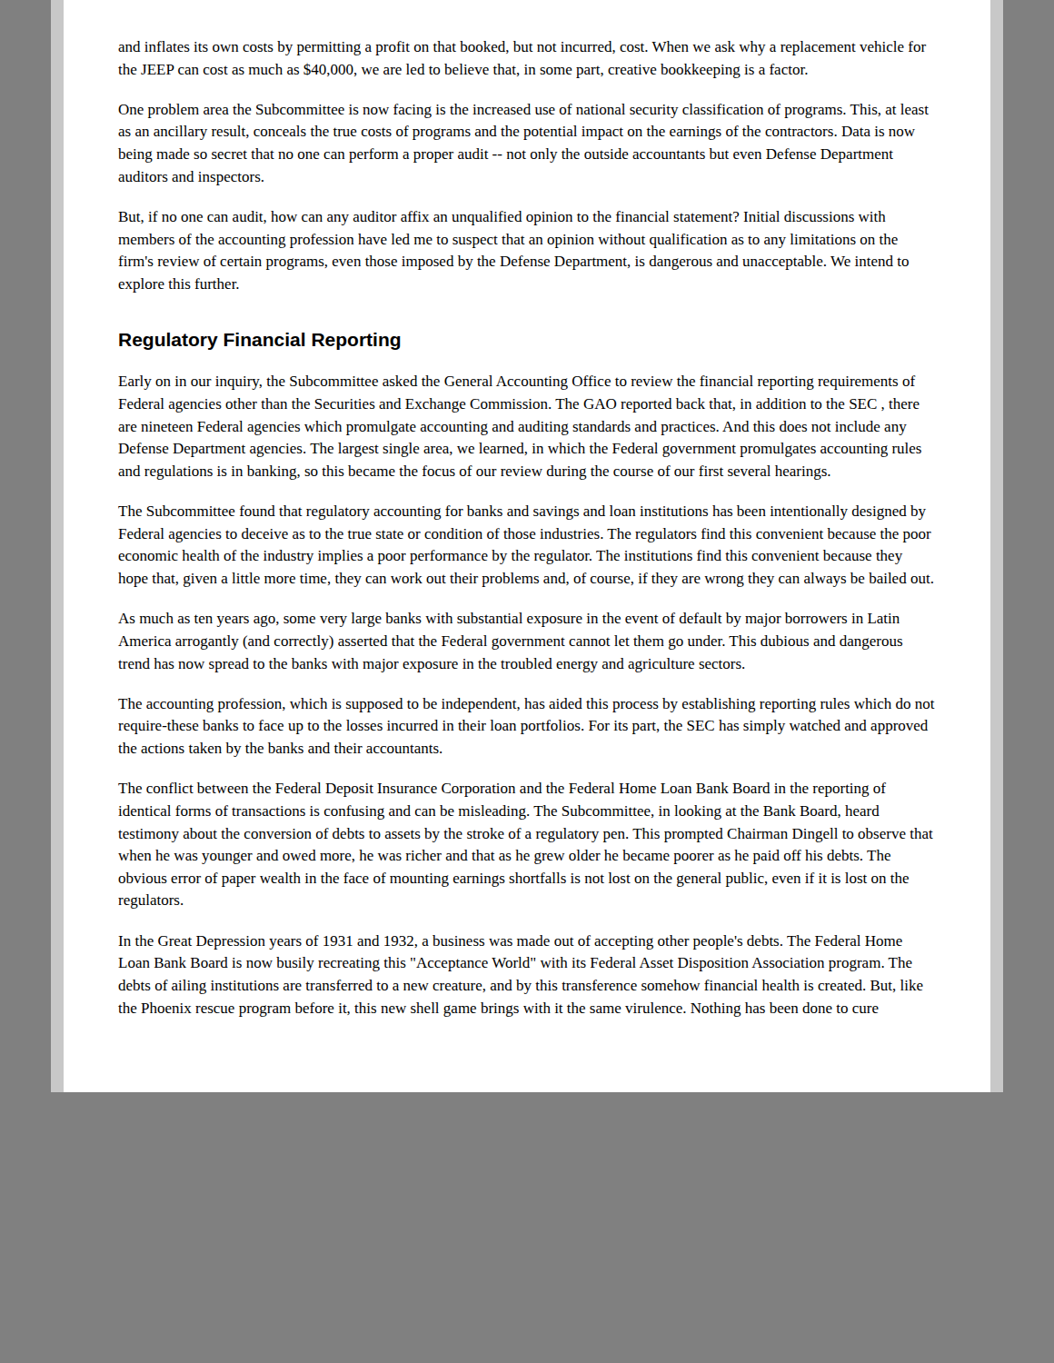and inflates its own costs by permitting a profit on that booked, but not incurred, cost. When we ask why a replacement vehicle for the JEEP can cost as much as $40,000, we are led to believe that, in some part, creative bookkeeping is a factor.
One problem area the Subcommittee is now facing is the increased use of national security classification of programs. This, at least as an ancillary result, conceals the true costs of programs and the potential impact on the earnings of the contractors. Data is now being made so secret that no one can perform a proper audit -- not only the outside accountants but even Defense Department auditors and inspectors.
But, if no one can audit, how can any auditor affix an unqualified opinion to the financial statement? Initial discussions with members of the accounting profession have led me to suspect that an opinion without qualification as to any limitations on the firm's review of certain programs, even those imposed by the Defense Department, is dangerous and unacceptable. We intend to explore this further.
Regulatory Financial Reporting
Early on in our inquiry, the Subcommittee asked the General Accounting Office to review the financial reporting requirements of Federal agencies other than the Securities and Exchange Commission. The GAO reported back that, in addition to the SEC , there are nineteen Federal agencies which promulgate accounting and auditing standards and practices. And this does not include any Defense Department agencies. The largest single area, we learned, in which the Federal government promulgates accounting rules and regulations is in banking, so this became the focus of our review during the course of our first several hearings.
The Subcommittee found that regulatory accounting for banks and savings and loan institutions has been intentionally designed by Federal agencies to deceive as to the true state or condition of those industries. The regulators find this convenient because the poor economic health of the industry implies a poor performance by the regulator. The institutions find this convenient because they hope that, given a little more time, they can work out their problems and, of course, if they are wrong they can always be bailed out.
As much as ten years ago, some very large banks with substantial exposure in the event of default by major borrowers in Latin America arrogantly (and correctly) asserted that the Federal government cannot let them go under. This dubious and dangerous trend has now spread to the banks with major exposure in the troubled energy and agriculture sectors.
The accounting profession, which is supposed to be independent, has aided this process by establishing reporting rules which do not require-these banks to face up to the losses incurred in their loan portfolios. For its part, the SEC has simply watched and approved the actions taken by the banks and their accountants.
The conflict between the Federal Deposit Insurance Corporation and the Federal Home Loan Bank Board in the reporting of identical forms of transactions is confusing and can be misleading. The Subcommittee, in looking at the Bank Board, heard testimony about the conversion of debts to assets by the stroke of a regulatory pen. This prompted Chairman Dingell to observe that when he was younger and owed more, he was richer and that as he grew older he became poorer as he paid off his debts. The obvious error of paper wealth in the face of mounting earnings shortfalls is not lost on the general public, even if it is lost on the regulators.
In the Great Depression years of 1931 and 1932, a business was made out of accepting other people's debts. The Federal Home Loan Bank Board is now busily recreating this "Acceptance World" with its Federal Asset Disposition Association program. The debts of ailing institutions are transferred to a new creature, and by this transference somehow financial health is created. But, like the Phoenix rescue program before it, this new shell game brings with it the same virulence. Nothing has been done to cure